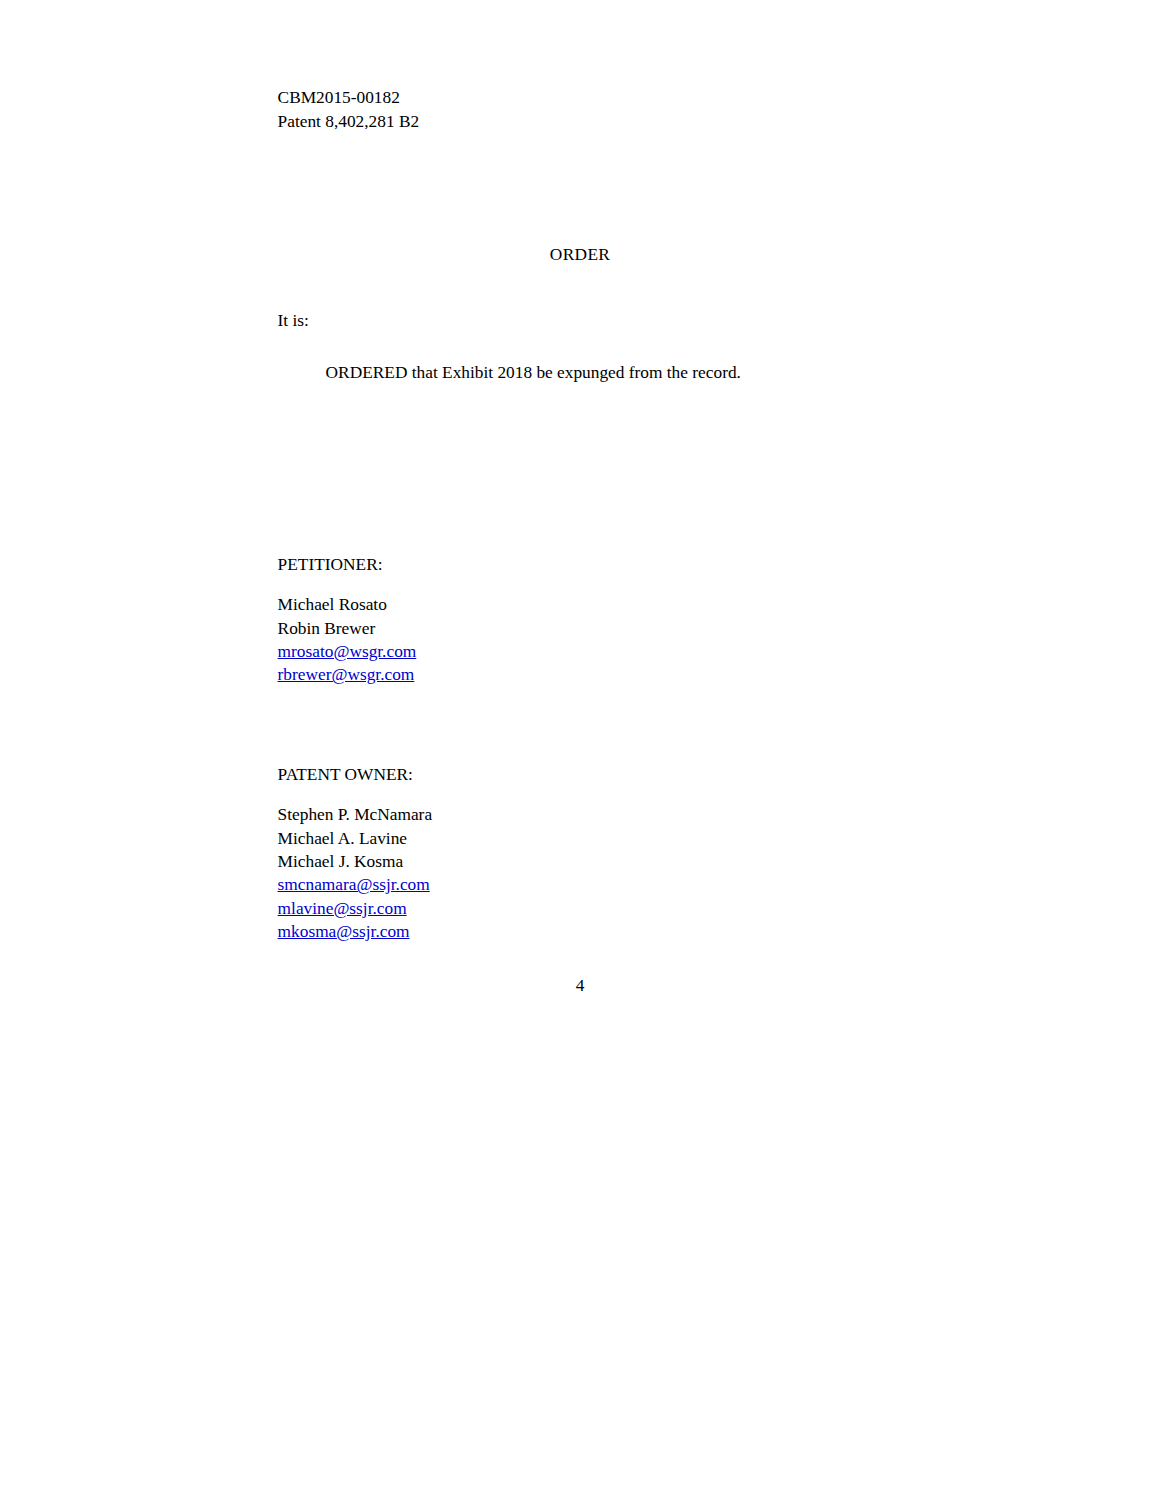CBM2015-00182
Patent 8,402,281 B2
ORDER
It is:
ORDERED that Exhibit 2018 be expunged from the record.
PETITIONER:
Michael Rosato
Robin Brewer
mrosato@wsgr.com
rbrewer@wsgr.com
PATENT OWNER:
Stephen P. McNamara
Michael A. Lavine
Michael J. Kosma
smcnamara@ssjr.com
mlavine@ssjr.com
mkosma@ssjr.com
4